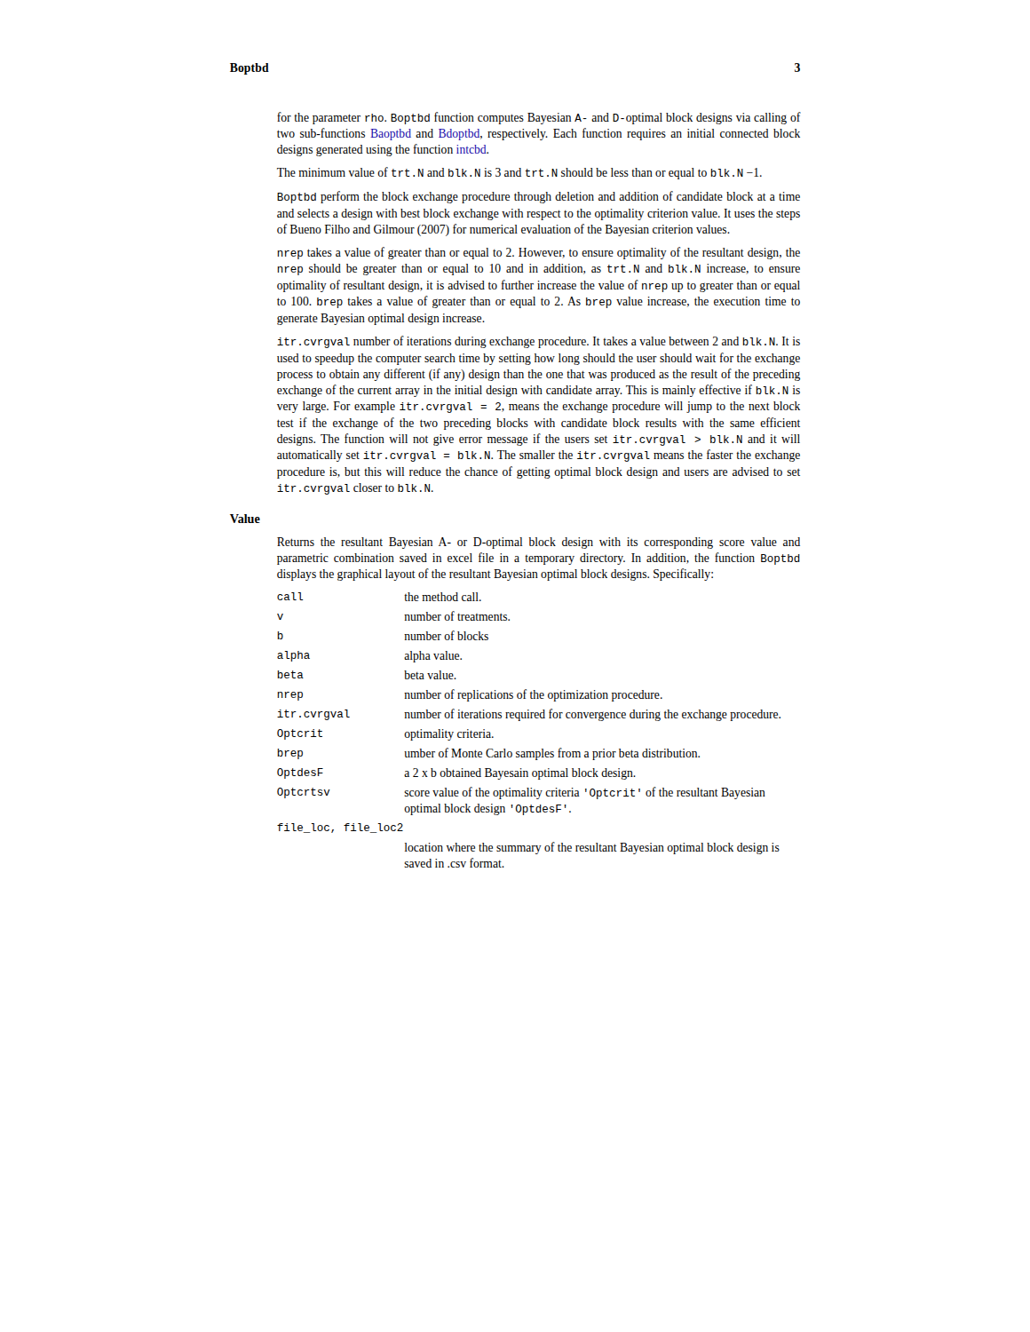Boptbd 3
for the parameter rho. Boptbd function computes Bayesian A- and D-optimal block designs via calling of two sub-functions Baoptbd and Bdoptbd, respectively. Each function requires an initial connected block designs generated using the function intcbd.
The minimum value of trt.N and blk.N is 3 and trt.N should be less than or equal to blk.N −1.
Boptbd perform the block exchange procedure through deletion and addition of candidate block at a time and selects a design with best block exchange with respect to the optimality criterion value. It uses the steps of Bueno Filho and Gilmour (2007) for numerical evaluation of the Bayesian criterion values.
nrep takes a value of greater than or equal to 2. However, to ensure optimality of the resultant design, the nrep should be greater than or equal to 10 and in addition, as trt.N and blk.N increase, to ensure optimality of resultant design, it is advised to further increase the value of nrep up to greater than or equal to 100. brep takes a value of greater than or equal to 2. As brep value increase, the execution time to generate Bayesian optimal design increase.
itr.cvrgval number of iterations during exchange procedure. It takes a value between 2 and blk.N. It is used to speedup the computer search time by setting how long should the user should wait for the exchange process to obtain any different (if any) design than the one that was produced as the result of the preceding exchange of the current array in the initial design with candidate array. This is mainly effective if blk.N is very large. For example itr.cvrgval = 2, means the exchange procedure will jump to the next block test if the exchange of the two preceding blocks with candidate block results with the same efficient designs. The function will not give error message if the users set itr.cvrgval > blk.N and it will automatically set itr.cvrgval = blk.N. The smaller the itr.cvrgval means the faster the exchange procedure is, but this will reduce the chance of getting optimal block design and users are advised to set itr.cvrgval closer to blk.N.
Value
Returns the resultant Bayesian A- or D-optimal block design with its corresponding score value and parametric combination saved in excel file in a temporary directory. In addition, the function Boptbd displays the graphical layout of the resultant Bayesian optimal block designs. Specifically:
call
the method call.
v
number of treatments.
b
number of blocks
alpha
alpha value.
beta
beta value.
nrep
number of replications of the optimization procedure.
itr.cvrgval
number of iterations required for convergence during the exchange procedure.
Optcrit
optimality criteria.
brep
umber of Monte Carlo samples from a prior beta distribution.
OptdesF
a 2 x b obtained Bayesain optimal block design.
Optcrtsv
score value of the optimality criteria 'Optcrit' of the resultant Bayesian optimal block design 'OptdesF'.
file_loc, file_loc2
location where the summary of the resultant Bayesian optimal block design is saved in .csv format.